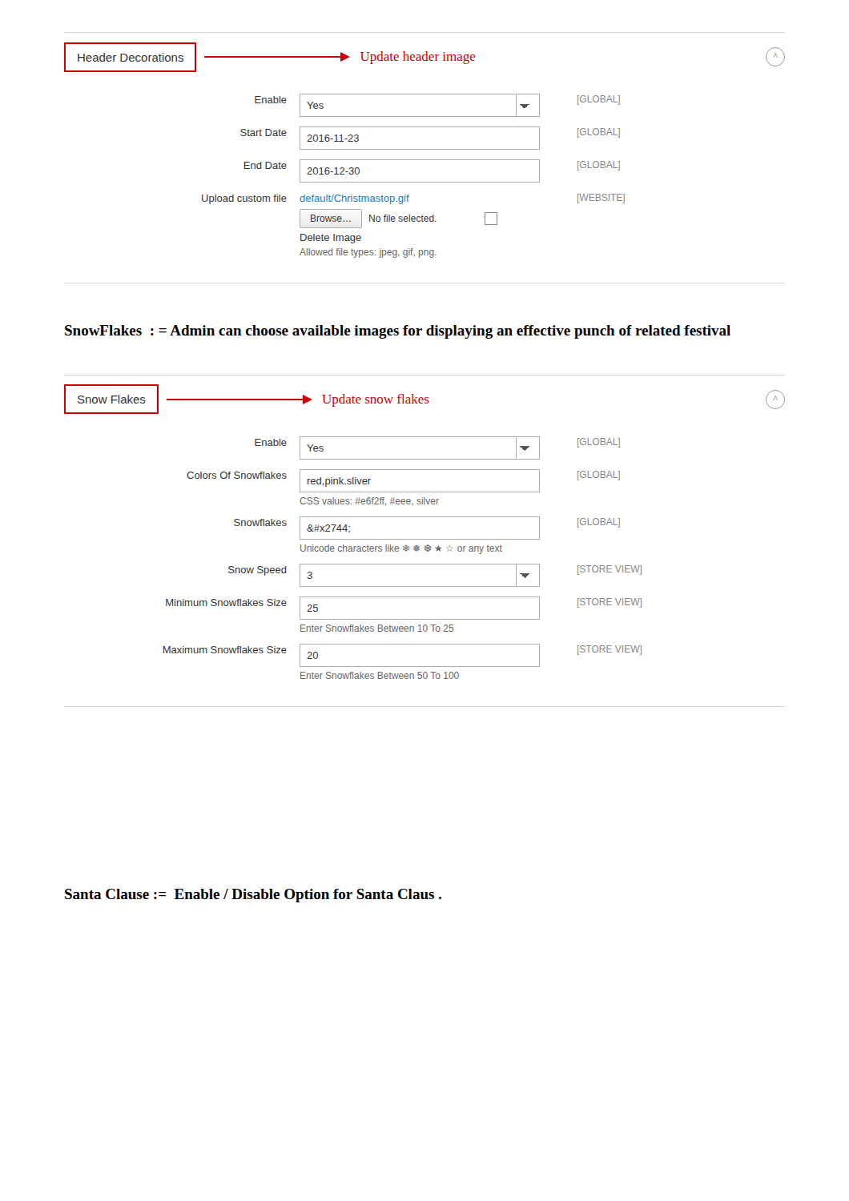Header Decorations
Update header image
^
| Enable | Yes No | [GLOBAL] |
| Start Date | | [GLOBAL] |
| End Date | | [GLOBAL] |
| Upload custom file | default/Christmastop.gif Browse… No file selected. Delete Image Allowed file types: jpeg, gif, png. | [WEBSITE] |
SnowFlakes : = Admin can choose available images for displaying an effective punch of related festival
Snow Flakes
Update snow flakes
^
| Enable | Yes No | [GLOBAL] |
| Colors Of Snowflakes | CSS values: #e6f2ff, #eee, silver | [GLOBAL] |
| Snowflakes | Unicode characters like ❄ ❅ ❆ ★ ☆ or any text | [GLOBAL] |
| Snow Speed | 3 1 2 4 5 | [STORE VIEW] |
| Minimum Snowflakes Size | Enter Snowflakes Between 10 To 25 | [STORE VIEW] |
| Maximum Snowflakes Size | Enter Snowflakes Between 50 To 100 | [STORE VIEW] |
Santa Clause := Enable / Disable Option for Santa Claus .